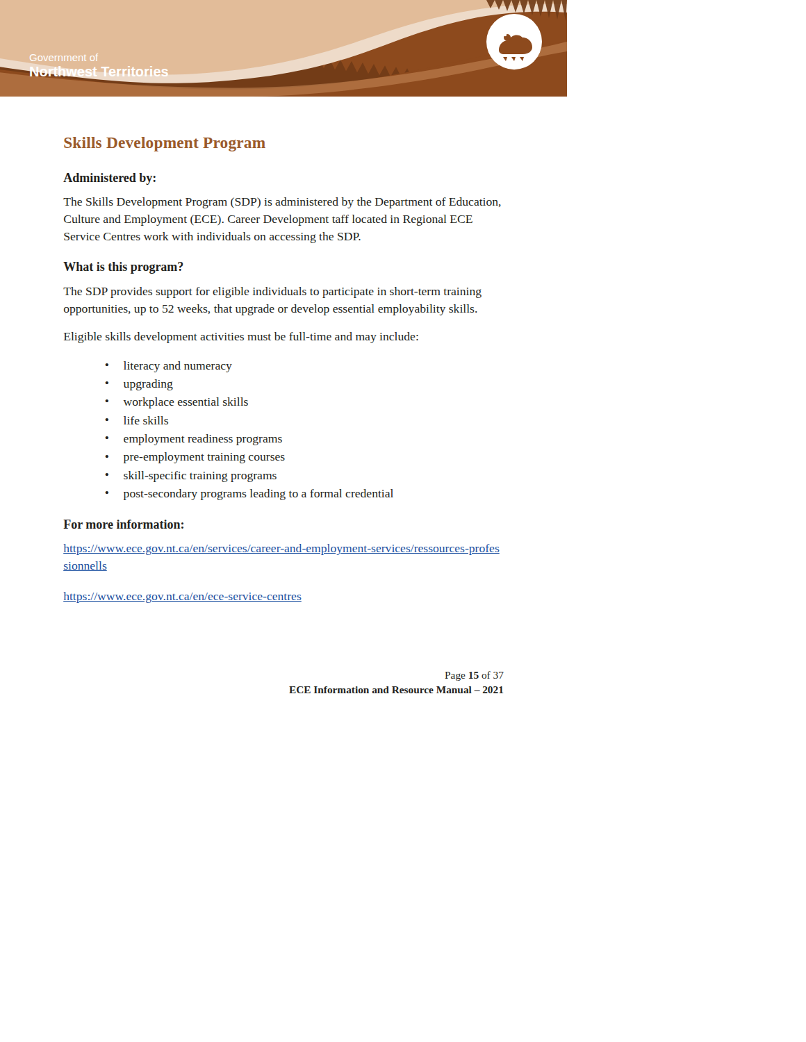Government of Northwest Territories
Skills Development Program
Administered by:
The Skills Development Program (SDP) is administered by the Department of Education, Culture and Employment (ECE). Career Development taff located in Regional ECE Service Centres work with individuals on accessing the SDP.
What is this program?
The SDP provides support for eligible individuals to participate in short-term training opportunities, up to 52 weeks, that upgrade or develop essential employability skills.
Eligible skills development activities must be full-time and may include:
literacy and numeracy
upgrading
workplace essential skills
life skills
employment readiness programs
pre-employment training courses
skill-specific training programs
post-secondary programs leading to a formal credential
For more information:
https://www.ece.gov.nt.ca/en/services/career-and-employment-services/ressources-professionnells
https://www.ece.gov.nt.ca/en/ece-service-centres
Page 15 of 37
ECE Information and Resource Manual – 2021